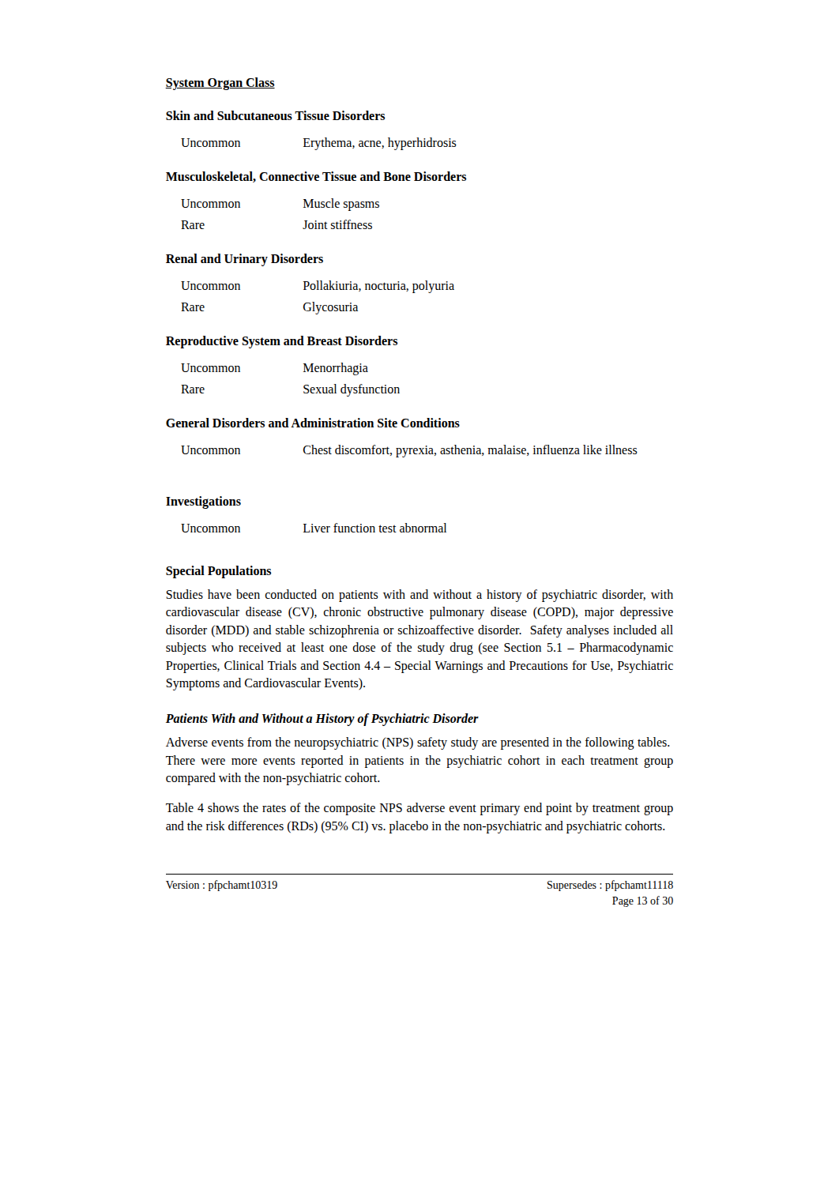System Organ Class
Skin and Subcutaneous Tissue Disorders
| Uncommon | Erythema, acne, hyperhidrosis |
Musculoskeletal, Connective Tissue and Bone Disorders
| Uncommon | Muscle spasms |
| Rare | Joint stiffness |
Renal and Urinary Disorders
| Uncommon | Pollakiuria, nocturia, polyuria |
| Rare | Glycosuria |
Reproductive System and Breast Disorders
| Uncommon | Menorrhagia |
| Rare | Sexual dysfunction |
General Disorders and Administration Site Conditions
| Uncommon | Chest discomfort, pyrexia, asthenia, malaise, influenza like illness |
Investigations
| Uncommon | Liver function test abnormal |
Special Populations
Studies have been conducted on patients with and without a history of psychiatric disorder, with cardiovascular disease (CV), chronic obstructive pulmonary disease (COPD), major depressive disorder (MDD) and stable schizophrenia or schizoaffective disorder. Safety analyses included all subjects who received at least one dose of the study drug (see Section 5.1 – Pharmacodynamic Properties, Clinical Trials and Section 4.4 – Special Warnings and Precautions for Use, Psychiatric Symptoms and Cardiovascular Events).
Patients With and Without a History of Psychiatric Disorder
Adverse events from the neuropsychiatric (NPS) safety study are presented in the following tables. There were more events reported in patients in the psychiatric cohort in each treatment group compared with the non-psychiatric cohort.
Table 4 shows the rates of the composite NPS adverse event primary end point by treatment group and the risk differences (RDs) (95% CI) vs. placebo in the non-psychiatric and psychiatric cohorts.
Version : pfpchamt10319
Supersedes : pfpchamt11118
Page 13 of 30